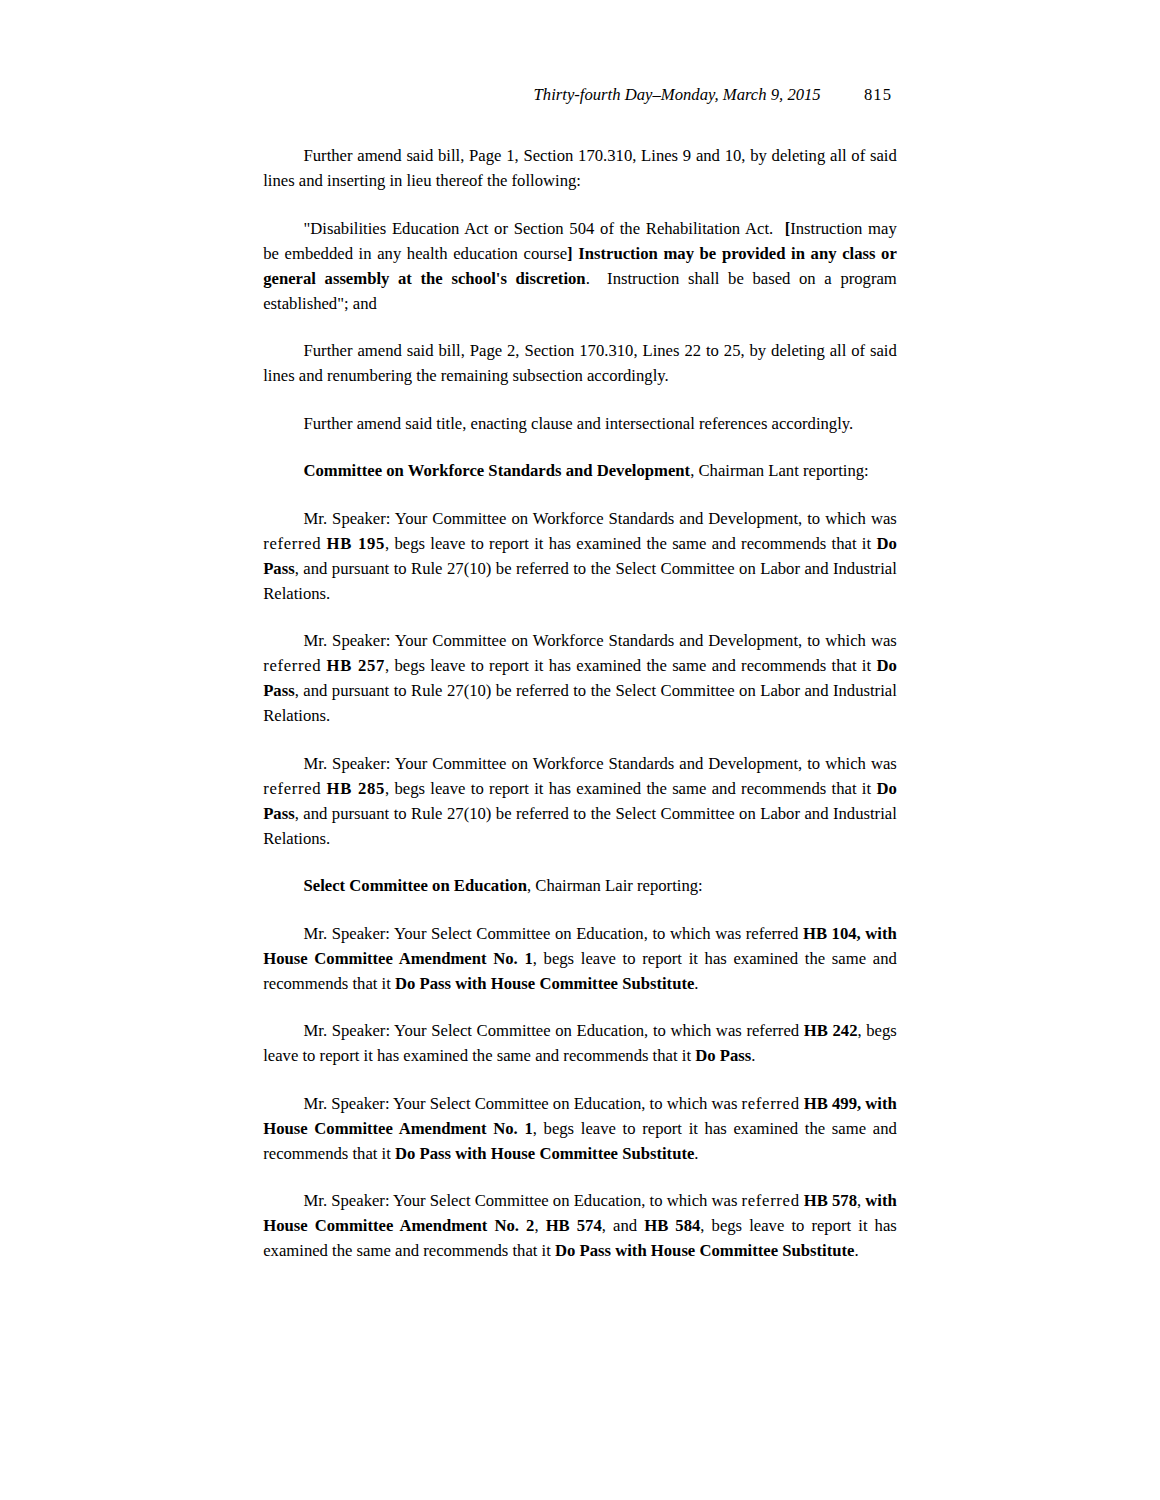Thirty-fourth Day–Monday, March 9, 2015 815
Further amend said bill, Page 1, Section 170.310, Lines 9 and 10, by deleting all of said lines and inserting in lieu thereof the following:
"Disabilities Education Act or Section 504 of the Rehabilitation Act. [Instruction may be embedded in any health education course] Instruction may be provided in any class or general assembly at the school's discretion. Instruction shall be based on a program established"; and
Further amend said bill, Page 2, Section 170.310, Lines 22 to 25, by deleting all of said lines and renumbering the remaining subsection accordingly.
Further amend said title, enacting clause and intersectional references accordingly.
Committee on Workforce Standards and Development, Chairman Lant reporting:
Mr. Speaker: Your Committee on Workforce Standards and Development, to which was referred HB 195, begs leave to report it has examined the same and recommends that it Do Pass, and pursuant to Rule 27(10) be referred to the Select Committee on Labor and Industrial Relations.
Mr. Speaker: Your Committee on Workforce Standards and Development, to which was referred HB 257, begs leave to report it has examined the same and recommends that it Do Pass, and pursuant to Rule 27(10) be referred to the Select Committee on Labor and Industrial Relations.
Mr. Speaker: Your Committee on Workforce Standards and Development, to which was referred HB 285, begs leave to report it has examined the same and recommends that it Do Pass, and pursuant to Rule 27(10) be referred to the Select Committee on Labor and Industrial Relations.
Select Committee on Education, Chairman Lair reporting:
Mr. Speaker: Your Select Committee on Education, to which was referred HB 104, with House Committee Amendment No. 1, begs leave to report it has examined the same and recommends that it Do Pass with House Committee Substitute.
Mr. Speaker: Your Select Committee on Education, to which was referred HB 242, begs leave to report it has examined the same and recommends that it Do Pass.
Mr. Speaker: Your Select Committee on Education, to which was referred HB 499, with House Committee Amendment No. 1, begs leave to report it has examined the same and recommends that it Do Pass with House Committee Substitute.
Mr. Speaker: Your Select Committee on Education, to which was referred HB 578, with House Committee Amendment No. 2, HB 574, and HB 584, begs leave to report it has examined the same and recommends that it Do Pass with House Committee Substitute.